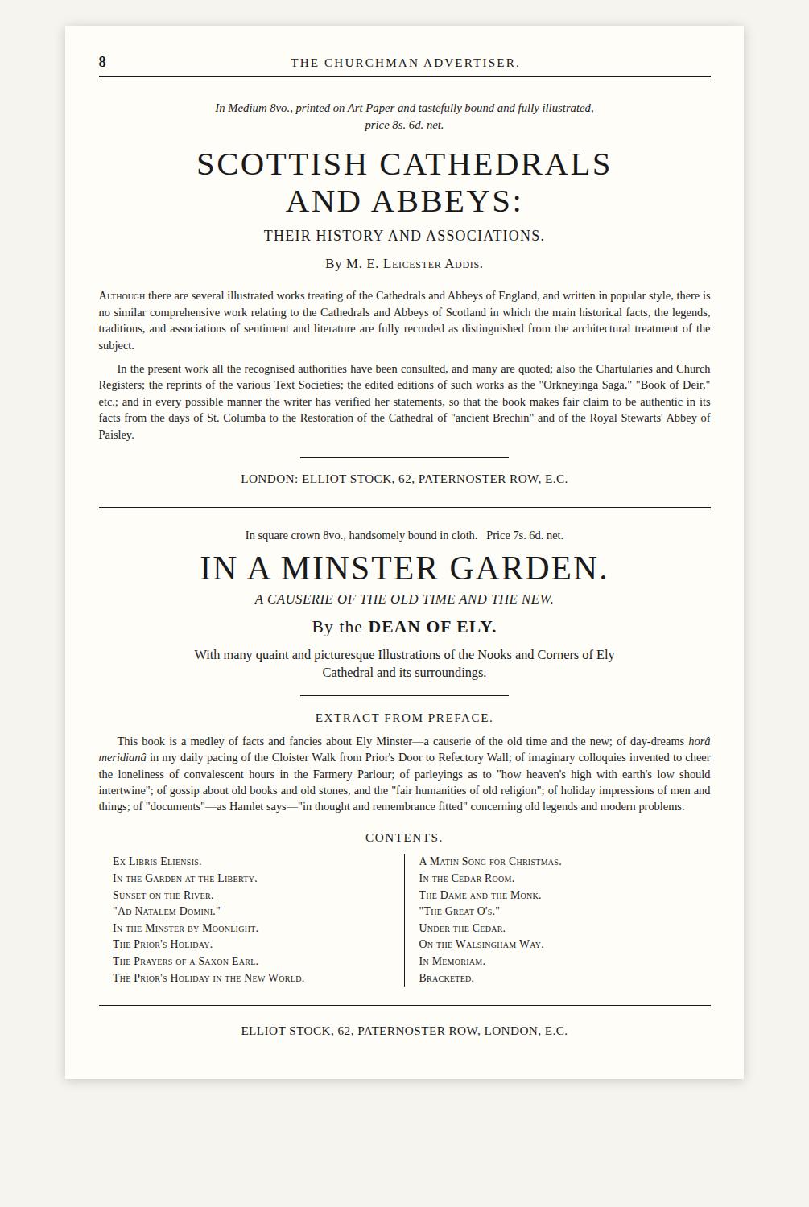8 The Churchman Advertiser.
In Medium 8vo., printed on Art Paper and tastefully bound and fully illustrated,
price 8s. 6d. net.
SCOTTISH CATHEDRALS
AND ABBEYS:
Their History and Associations.
By M. E. Leicester Addis.
Although there are several illustrated works treating of the Cathedrals and Abbeys of England, and written in popular style, there is no similar comprehensive work relating to the Cathedrals and Abbeys of Scotland in which the main historical facts, the legends, traditions, and associations of sentiment and literature are fully recorded as distinguished from the architectural treatment of the subject.
In the present work all the recognised authorities have been consulted, and many are quoted; also the Chartularies and Church Registers; the reprints of the various Text Societies; the edited editions of such works as the "Orkneyinga Saga," "Book of Deir," etc.; and in every possible manner the writer has verified her statements, so that the book makes fair claim to be authentic in its facts from the days of St. Columba to the Restoration of the Cathedral of "ancient Brechin" and of the Royal Stewarts' Abbey of Paisley.
LONDON: ELLIOT STOCK, 62, PATERNOSTER ROW, E.C.
In square crown 8vo., handsomely bound in cloth. Price 7s. 6d. net.
IN A MINSTER GARDEN.
A CAUSERIE OF THE OLD TIME AND THE NEW.
By the DEAN OF ELY.
With many quaint and picturesque Illustrations of the Nooks and Corners of Ely
Cathedral and its surroundings.
Extract from Preface.
This book is a medley of facts and fancies about Ely Minster—a causerie of the old time and the new; of day-dreams horâ meridianâ in my daily pacing of the Cloister Walk from Prior's Door to Refectory Wall; of imaginary colloquies invented to cheer the loneliness of convalescent hours in the Farmery Parlour; of parleyings as to "how heaven's high with earth's low should intertwine"; of gossip about old books and old stones, and the "fair humanities of old religion"; of holiday impressions of men and things; of "documents"—as Hamlet says—"in thought and remembrance fitted" concerning old legends and modern problems.
Contents.
Ex Libris Eliensis.
In the Garden at the Liberty.
Sunset on the River.
"Ad Natalem Domini."
In the Minster by Moonlight.
The Prior's Holiday.
The Prayers of a Saxon Earl.
The Prior's Holiday in the New World.
A Matin Song for Christmas.
In the Cedar Room.
The Dame and the Monk.
"The Great O's."
Under the Cedar.
On the Walsingham Way.
In Memoriam.
Bracketed.
ELLIOT STOCK, 62, PATERNOSTER ROW, LONDON, E.C.